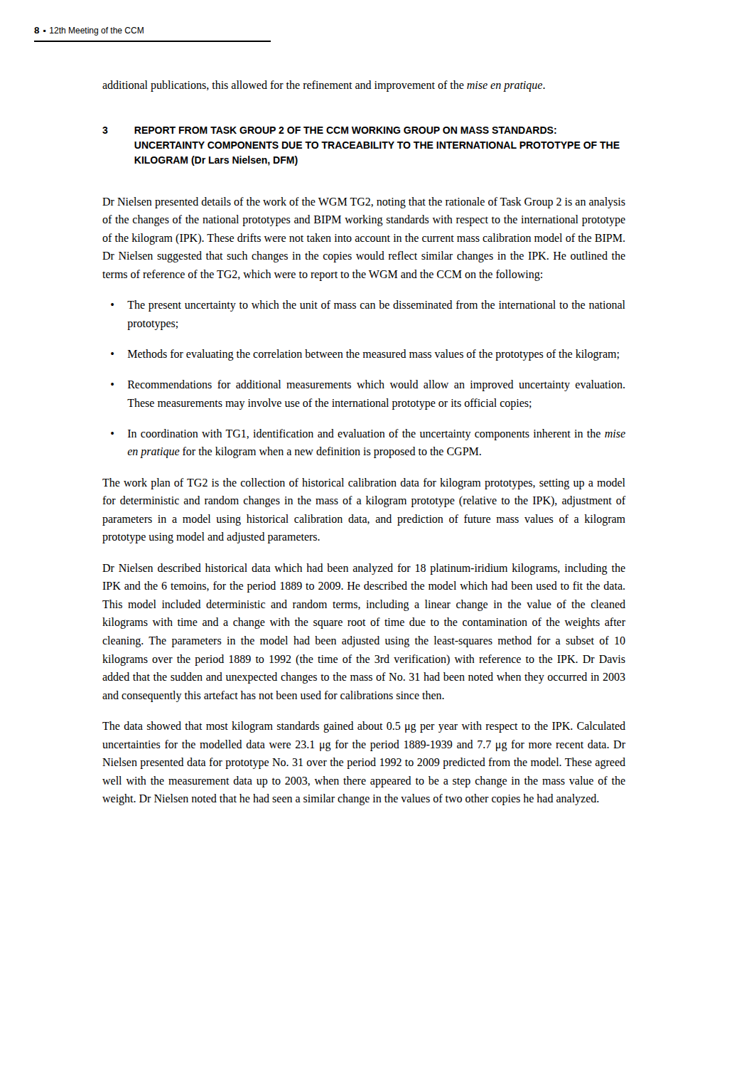8▪12th Meeting of the CCM
additional publications, this allowed for the refinement and improvement of the mise en pratique.
3 REPORT FROM TASK GROUP 2 OF THE CCM WORKING GROUP ON MASS STANDARDS: UNCERTAINTY COMPONENTS DUE TO TRACEABILITY TO THE INTERNATIONAL PROTOTYPE OF THE KILOGRAM (Dr Lars Nielsen, DFM)
Dr Nielsen presented details of the work of the WGM TG2, noting that the rationale of Task Group 2 is an analysis of the changes of the national prototypes and BIPM working standards with respect to the international prototype of the kilogram (IPK). These drifts were not taken into account in the current mass calibration model of the BIPM. Dr Nielsen suggested that such changes in the copies would reflect similar changes in the IPK. He outlined the terms of reference of the TG2, which were to report to the WGM and the CCM on the following:
The present uncertainty to which the unit of mass can be disseminated from the international to the national prototypes;
Methods for evaluating the correlation between the measured mass values of the prototypes of the kilogram;
Recommendations for additional measurements which would allow an improved uncertainty evaluation. These measurements may involve use of the international prototype or its official copies;
In coordination with TG1, identification and evaluation of the uncertainty components inherent in the mise en pratique for the kilogram when a new definition is proposed to the CGPM.
The work plan of TG2 is the collection of historical calibration data for kilogram prototypes, setting up a model for deterministic and random changes in the mass of a kilogram prototype (relative to the IPK), adjustment of parameters in a model using historical calibration data, and prediction of future mass values of a kilogram prototype using model and adjusted parameters.
Dr Nielsen described historical data which had been analyzed for 18 platinum-iridium kilograms, including the IPK and the 6 temoins, for the period 1889 to 2009. He described the model which had been used to fit the data. This model included deterministic and random terms, including a linear change in the value of the cleaned kilograms with time and a change with the square root of time due to the contamination of the weights after cleaning. The parameters in the model had been adjusted using the least-squares method for a subset of 10 kilograms over the period 1889 to 1992 (the time of the 3rd verification) with reference to the IPK. Dr Davis added that the sudden and unexpected changes to the mass of No. 31 had been noted when they occurred in 2003 and consequently this artefact has not been used for calibrations since then.
The data showed that most kilogram standards gained about 0.5 μg per year with respect to the IPK. Calculated uncertainties for the modelled data were 23.1 μg for the period 1889-1939 and 7.7 μg for more recent data. Dr Nielsen presented data for prototype No. 31 over the period 1992 to 2009 predicted from the model. These agreed well with the measurement data up to 2003, when there appeared to be a step change in the mass value of the weight. Dr Nielsen noted that he had seen a similar change in the values of two other copies he had analyzed.